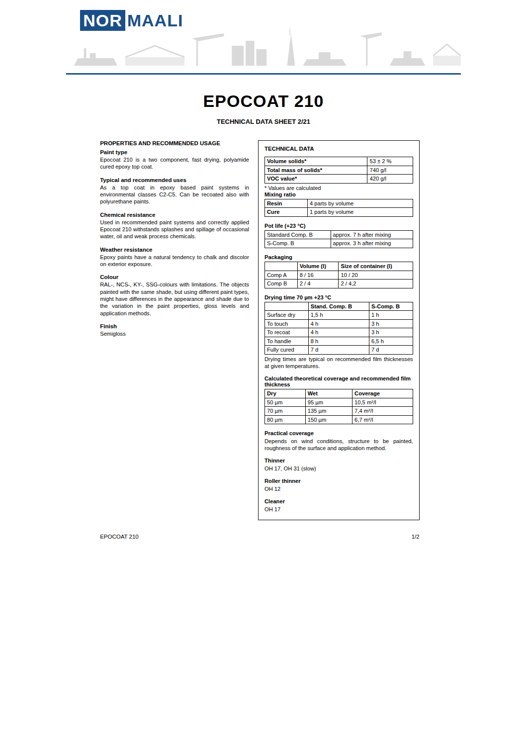NOR MAALI
EPOCOAT 210
TECHNICAL DATA SHEET 2/21
PROPERTIES AND RECOMMENDED USAGE
Paint type
Epocoat 210 is a two component, fast drying, polyamide cured epoxy top coat.
Typical and recommended uses
As a top coat in epoxy based paint systems in environmental classes C2-C5. Can be recoated also with polyurethane paints.
Chemical resistance
Used in recommended paint systems and correctly applied Epocoat 210 withstands splashes and spillage of occasional water, oil and weak process chemicals.
Weather resistance
Epoxy paints have a natural tendency to chalk and discolor on exterior exposure.
Colour
RAL-, NCS-, KY-, SSG-colours with limitations. The objects painted with the same shade, but using different paint types, might have differences in the appearance and shade due to the variation in the paint properties, gloss levels and application methods.
Finish
Semigloss
TECHNICAL DATA
| Volume solids* | 53 ± 2 % |
| Total mass of solids* | 740 g/l |
| VOC value* | 420 g/l |
* Values are calculated
Mixing ratio
| Resin | 4 parts by volume |
| Cure | 1 parts by volume |
Pot life (+23 °C)
| Standard Comp. B | approx. 7 h after mixing |
| S-Comp. B | approx. 3 h after mixing |
Packaging
| | Volume (l) | Size of container (l) |
| --- | --- | --- |
| Comp A | 8 / 16 | 10 / 20 |
| Comp B | 2 / 4 | 2 / 4,2 |
Drying time 70 µm +23 °C
| | Stand. Comp. B | S-Comp. B |
| --- | --- | --- |
| Surface dry | 1,5 h | 1 h |
| To touch | 4 h | 3 h |
| To recoat | 4 h | 3 h |
| To handle | 8 h | 6,5 h |
| Fully cured | 7 d | 7 d |
Drying times are typical on recommended film thicknesses at given temperatures.
Calculated theoretical coverage and recommended film thickness
| Dry | Wet | Coverage |
| --- | --- | --- |
| 50 µm | 95 µm | 10,5 m²/l |
| 70 µm | 135 µm | 7,4 m²/l |
| 80 µm | 150 µm | 6,7 m²/l |
Practical coverage
Depends on wind conditions, structure to be painted, roughness of the surface and application method.
Thinner
OH 17, OH 31 (slow)
Roller thinner
OH 12
Cleaner
OH 17
EPOCOAT 210 1/2